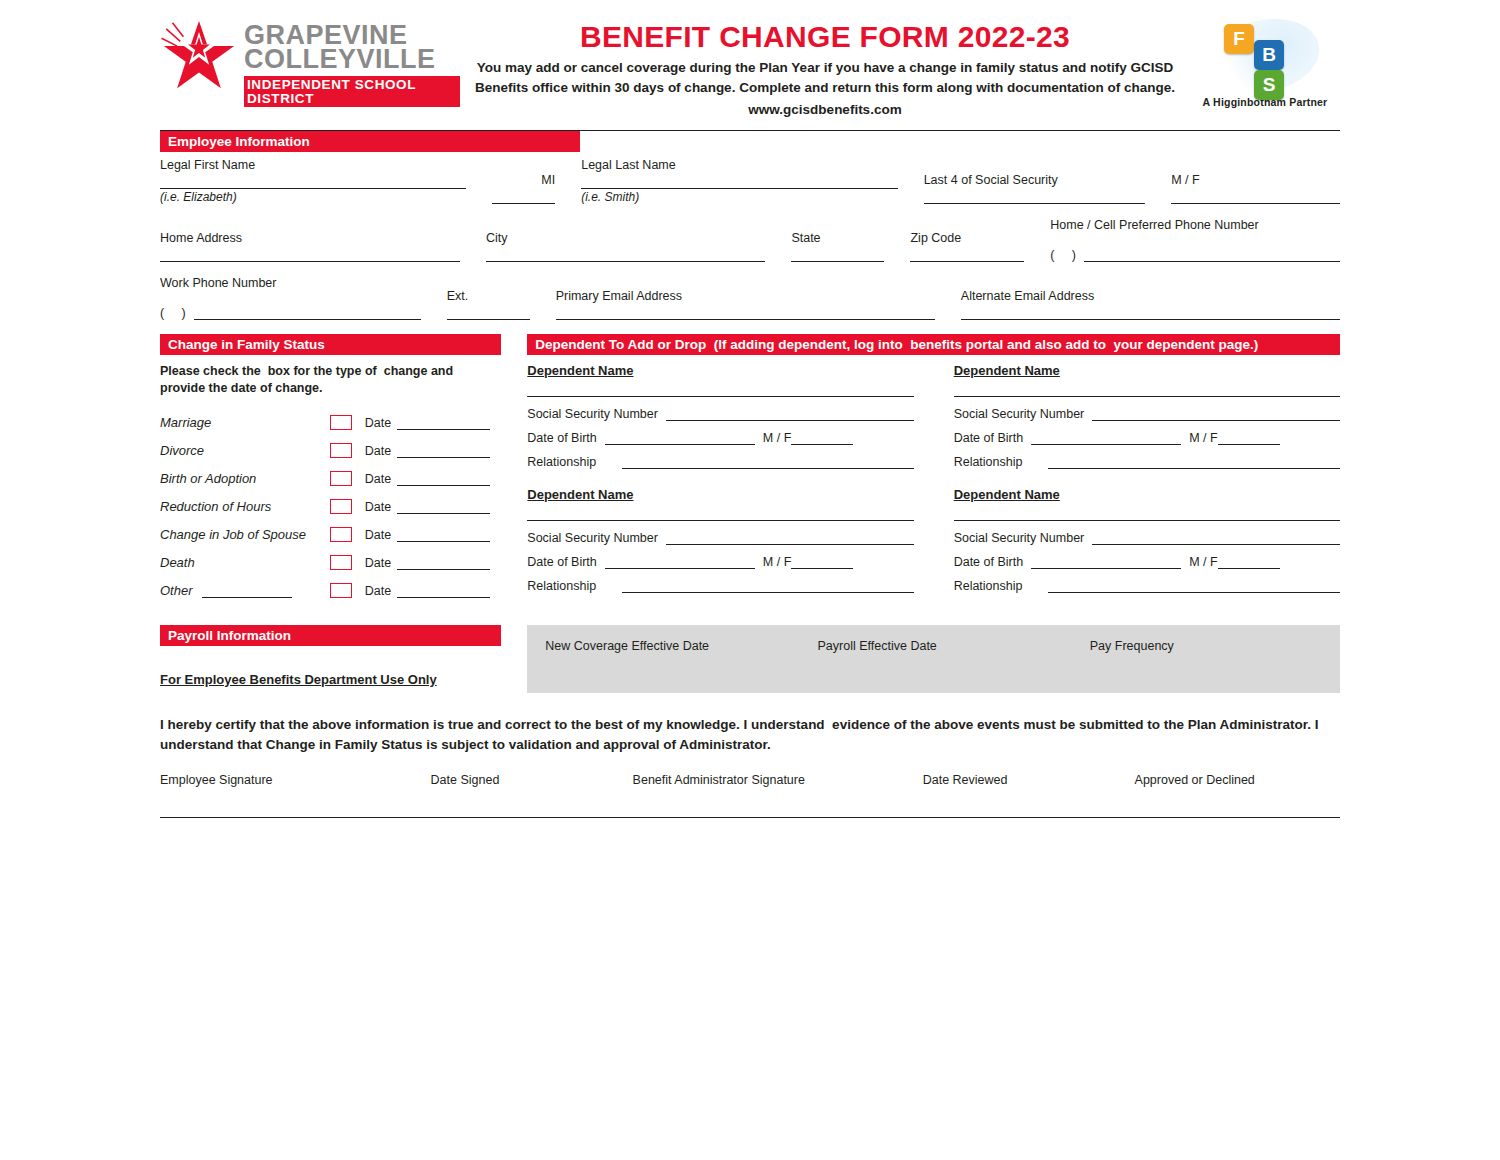GRAPEVINE
COLLEYVILLE
INDEPENDENT SCHOOL DISTRICT
BENEFIT CHANGE FORM 2022-23
You may add or cancel coverage during the Plan Year if you have a change in family status and notify GCISD Benefits office within 30 days of change. Complete and return this form along with documentation of change.
www.gcisdbenefits.com
F
B
S
A Higginbotham Partner
Employee Information
Legal First Name (i.e. Elizabeth)
MI
Legal Last Name (i.e. Smith)
Last 4 of Social Security
M / F
Home Address
City
State
Zip Code
Home / Cell Preferred Phone Number
( )
Work Phone Number
( )
Ext.
Primary Email Address
Alternate Email Address
Change in Family Status
Please check the box for the type of change and provide the date of change.
| Marriage | | Date |
| Divorce | | Date |
| Birth or Adoption | | Date |
| Reduction of Hours | | Date |
| Change in Job of Spouse | | Date |
| Death | | Date |
| Other | | Date |
Dependent To Add or Drop (If adding dependent, log into benefits portal and also add to your dependent page.)
Dependent Name
Social Security Number
Date of Birth M / F
Relationship
Dependent Name
Social Security Number
Date of Birth M / F
Relationship
Dependent Name
Social Security Number
Date of Birth M / F
Relationship
Dependent Name
Social Security Number
Date of Birth M / F
Relationship
Payroll Information
For Employee Benefits Department Use Only
New Coverage Effective Date
Payroll Effective Date
Pay Frequency
I hereby certify that the above information is true and correct to the best of my knowledge. I understand evidence of the above events must be submitted to the Plan Administrator. I understand that Change in Family Status is subject to validation and approval of Administrator.
Employee Signature
Date Signed
Benefit Administrator Signature
Date Reviewed
Approved or Declined